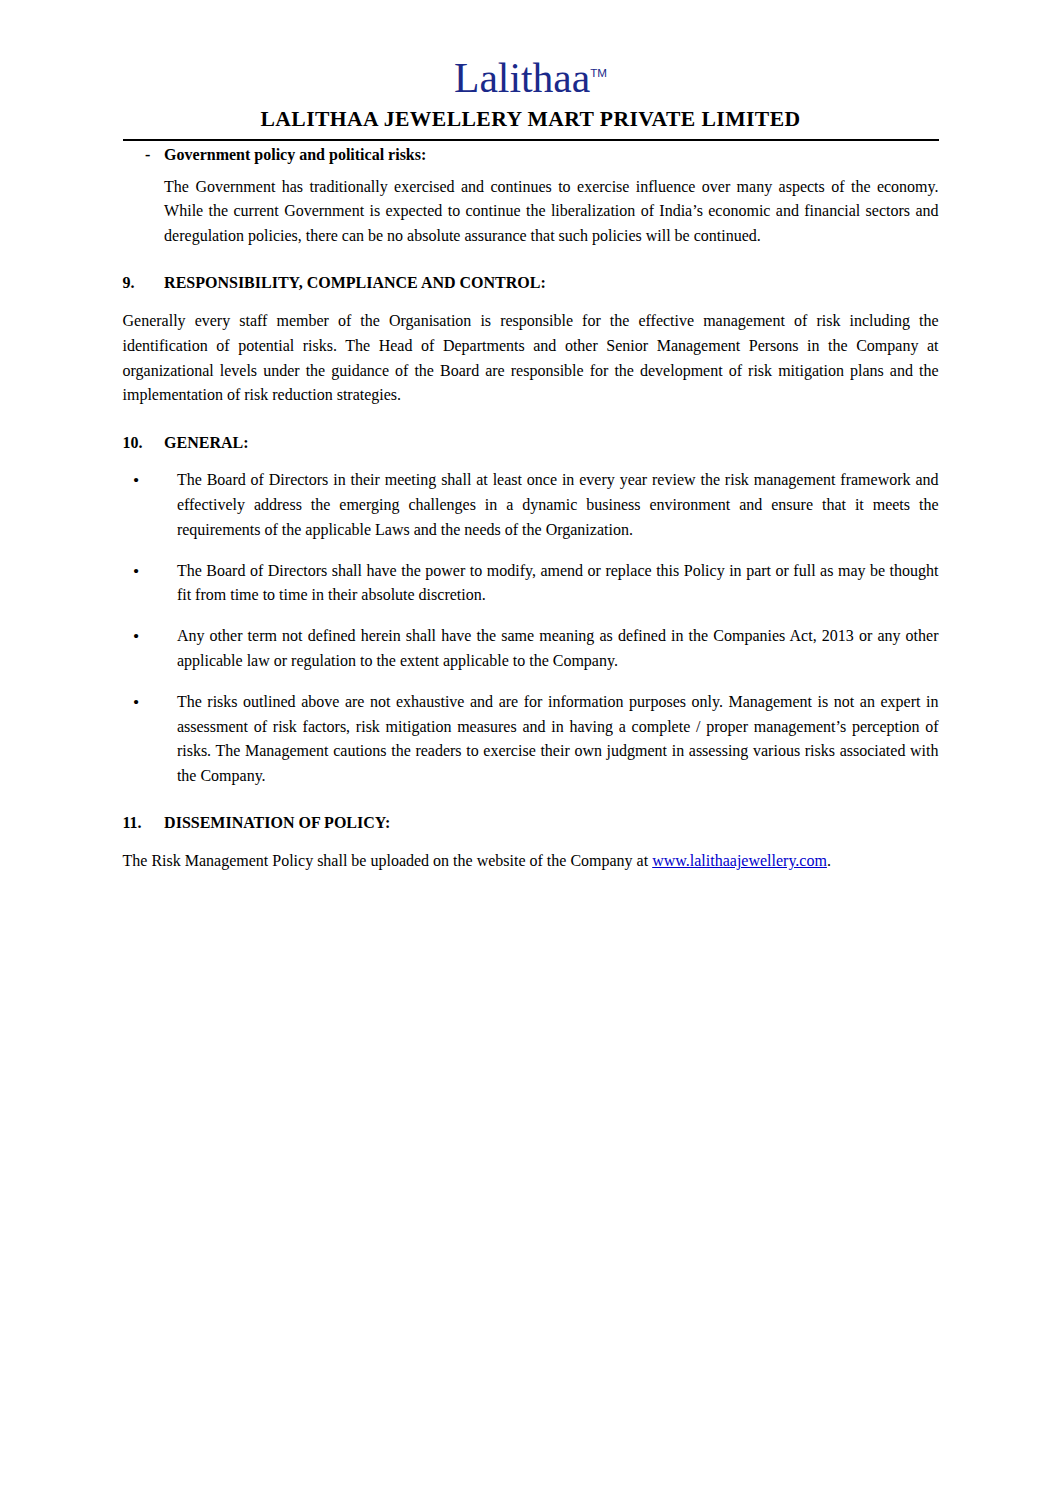LalithaaTM
LALITHAA JEWELLERY MART PRIVATE LIMITED
Government policy and political risks:
The Government has traditionally exercised and continues to exercise influence over many aspects of the economy. While the current Government is expected to continue the liberalization of India’s economic and financial sectors and deregulation policies, there can be no absolute assurance that such policies will be continued.
9. RESPONSIBILITY, COMPLIANCE AND CONTROL:
Generally every staff member of the Organisation is responsible for the effective management of risk including the identification of potential risks. The Head of Departments and other Senior Management Persons in the Company at organizational levels under the guidance of the Board are responsible for the development of risk mitigation plans and the implementation of risk reduction strategies.
10. GENERAL:
The Board of Directors in their meeting shall at least once in every year review the risk management framework and effectively address the emerging challenges in a dynamic business environment and ensure that it meets the requirements of the applicable Laws and the needs of the Organization.
The Board of Directors shall have the power to modify, amend or replace this Policy in part or full as may be thought fit from time to time in their absolute discretion.
Any other term not defined herein shall have the same meaning as defined in the Companies Act, 2013 or any other applicable law or regulation to the extent applicable to the Company.
The risks outlined above are not exhaustive and are for information purposes only. Management is not an expert in assessment of risk factors, risk mitigation measures and in having a complete / proper management’s perception of risks. The Management cautions the readers to exercise their own judgment in assessing various risks associated with the Company.
11. DISSEMINATION OF POLICY:
The Risk Management Policy shall be uploaded on the website of the Company at www.lalithaajewellery.com.